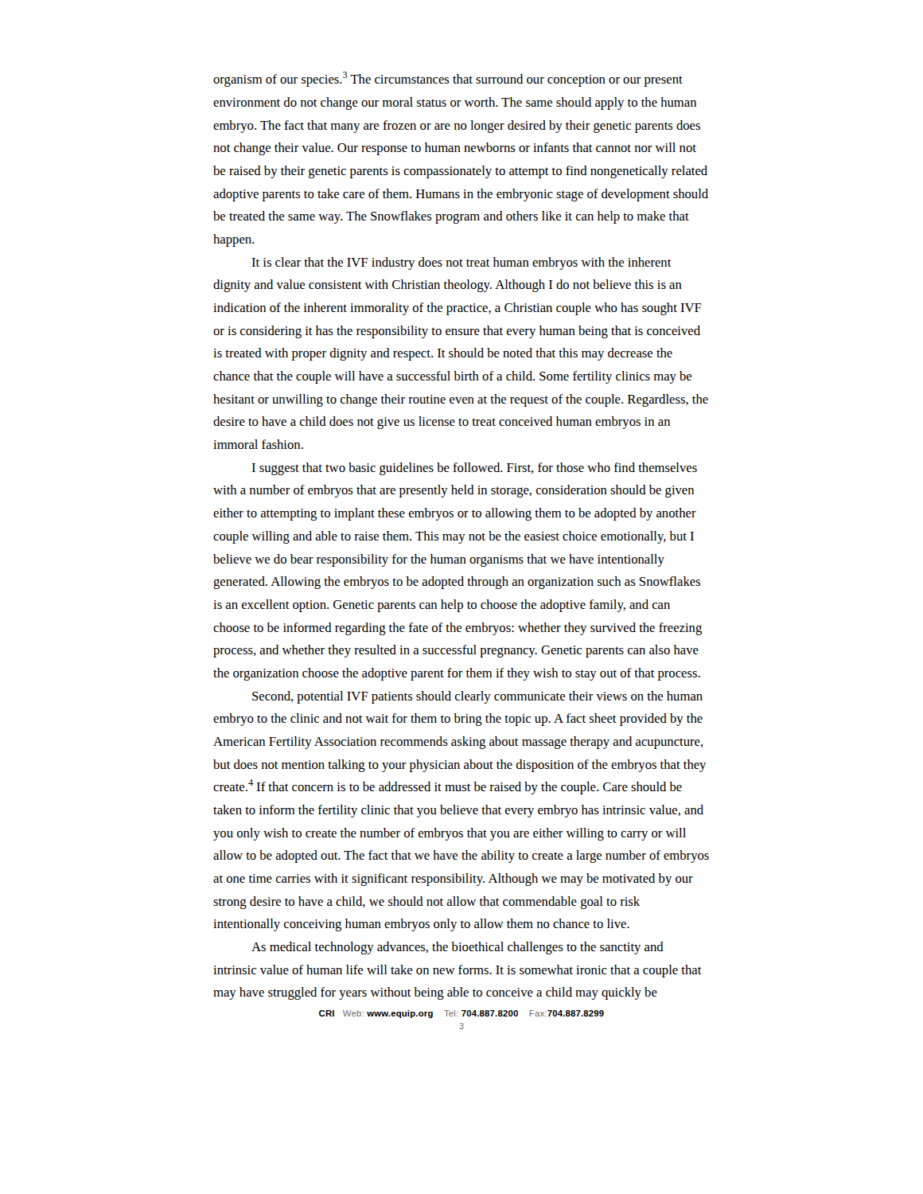organism of our species.3 The circumstances that surround our conception or our present environment do not change our moral status or worth. The same should apply to the human embryo. The fact that many are frozen or are no longer desired by their genetic parents does not change their value. Our response to human newborns or infants that cannot nor will not be raised by their genetic parents is compassionately to attempt to find nongenetically related adoptive parents to take care of them. Humans in the embryonic stage of development should be treated the same way. The Snowflakes program and others like it can help to make that happen.
It is clear that the IVF industry does not treat human embryos with the inherent dignity and value consistent with Christian theology. Although I do not believe this is an indication of the inherent immorality of the practice, a Christian couple who has sought IVF or is considering it has the responsibility to ensure that every human being that is conceived is treated with proper dignity and respect. It should be noted that this may decrease the chance that the couple will have a successful birth of a child. Some fertility clinics may be hesitant or unwilling to change their routine even at the request of the couple. Regardless, the desire to have a child does not give us license to treat conceived human embryos in an immoral fashion.
I suggest that two basic guidelines be followed. First, for those who find themselves with a number of embryos that are presently held in storage, consideration should be given either to attempting to implant these embryos or to allowing them to be adopted by another couple willing and able to raise them. This may not be the easiest choice emotionally, but I believe we do bear responsibility for the human organisms that we have intentionally generated. Allowing the embryos to be adopted through an organization such as Snowflakes is an excellent option. Genetic parents can help to choose the adoptive family, and can choose to be informed regarding the fate of the embryos: whether they survived the freezing process, and whether they resulted in a successful pregnancy. Genetic parents can also have the organization choose the adoptive parent for them if they wish to stay out of that process.
Second, potential IVF patients should clearly communicate their views on the human embryo to the clinic and not wait for them to bring the topic up. A fact sheet provided by the American Fertility Association recommends asking about massage therapy and acupuncture, but does not mention talking to your physician about the disposition of the embryos that they create.4 If that concern is to be addressed it must be raised by the couple. Care should be taken to inform the fertility clinic that you believe that every embryo has intrinsic value, and you only wish to create the number of embryos that you are either willing to carry or will allow to be adopted out. The fact that we have the ability to create a large number of embryos at one time carries with it significant responsibility. Although we may be motivated by our strong desire to have a child, we should not allow that commendable goal to risk intentionally conceiving human embryos only to allow them no chance to live.
As medical technology advances, the bioethical challenges to the sanctity and intrinsic value of human life will take on new forms. It is somewhat ironic that a couple that may have struggled for years without being able to conceive a child may quickly be
CRI Web: www.equip.org Tel: 704.887.8200 Fax: 704.887.8299
3